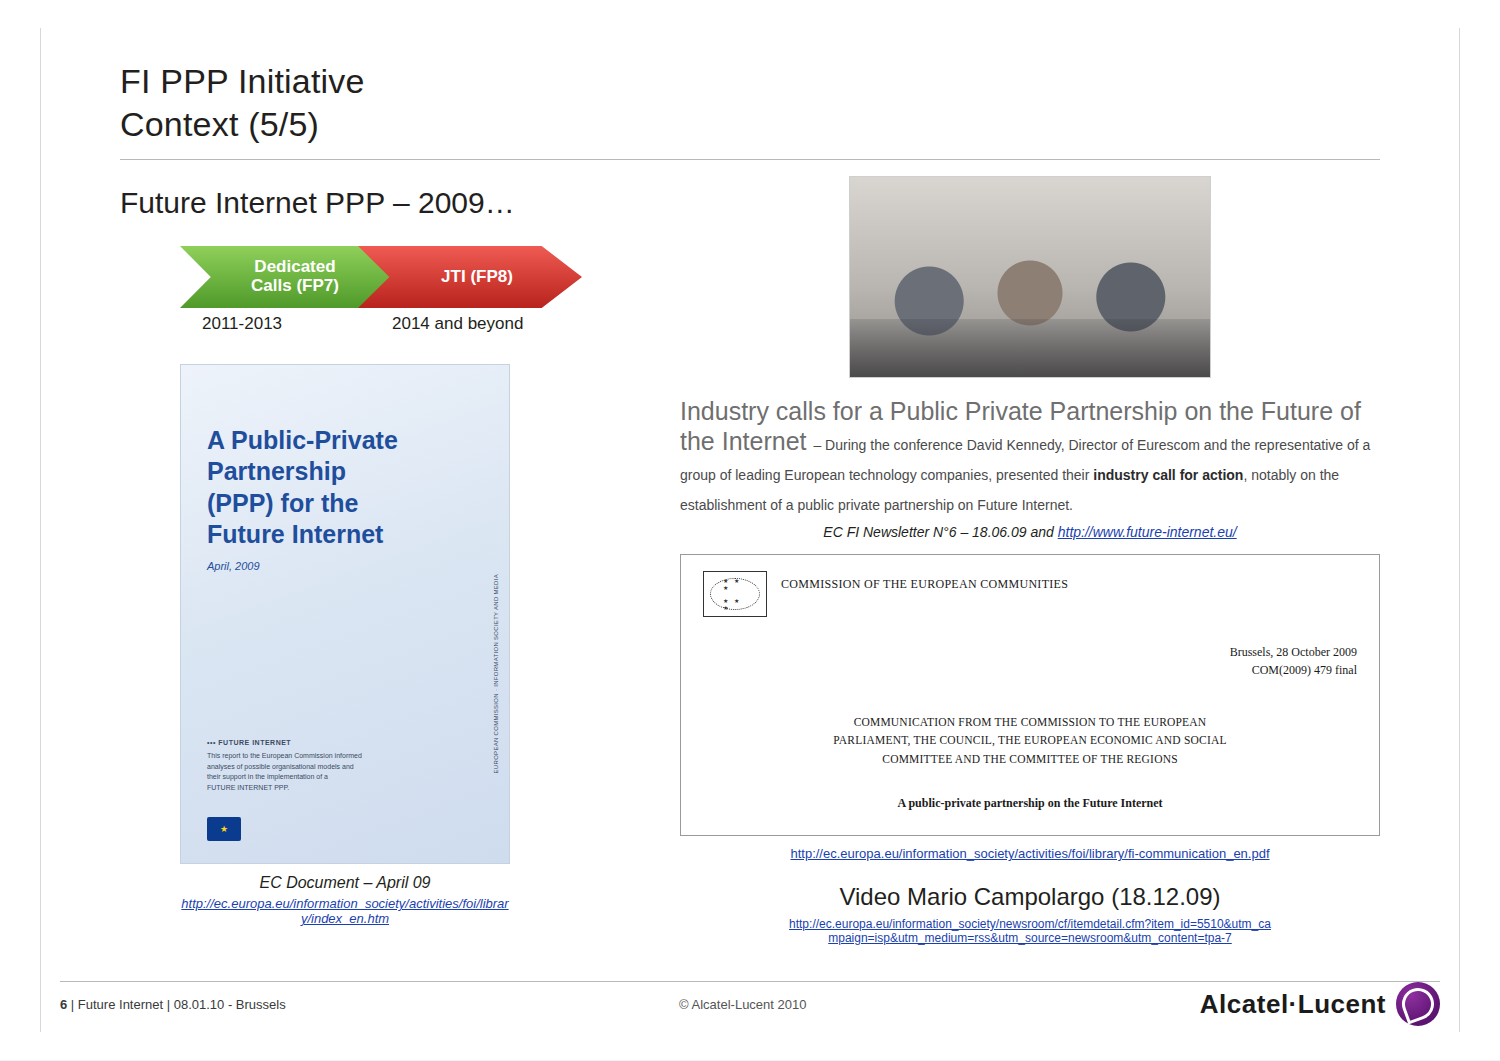FI PPP Initiative Context (5/5)
Future Internet PPP – 2009…
Dedicated
Calls (FP7)
JTI (FP8)
2011-2013 2014 and beyond
A Public-Private
Partnership
(PPP) for the
Future Internet
April, 2009
••• FUTURE INTERNET
This report to the European Commission informed
analyses of possible organisational models and
their support in the implementation of a
FUTURE INTERNET PPP.
EUROPEAN COMMISSION · INFORMATION SOCIETY AND MEDIA
EC Document – April 09 http://ec.europa.eu/information_society/activities/foi/library/index_en.htm
Industry calls for a Public Private Partnership on the Future of the Internet – During the conference David Kennedy, Director of Eurescom and the representative of a group of leading European technology companies, presented their industry call for action, notably on the establishment of a public private partnership on Future Internet.
EC FI Newsletter N°6 – 18.06.09 and http://www.future-internet.eu/
COMMISSION OF THE EUROPEAN COMMUNITIES
Brussels, 28 October 2009
COM(2009) 479 final
COMMUNICATION FROM THE COMMISSION TO THE EUROPEAN
PARLIAMENT, THE COUNCIL, THE EUROPEAN ECONOMIC AND SOCIAL
COMMITTEE AND THE COMMITTEE OF THE REGIONS
A public-private partnership on the Future Internet
http://ec.europa.eu/information_society/activities/foi/library/fi-communication_en.pdf
Video Mario Campolargo (18.12.09)
http://ec.europa.eu/information_society/newsroom/cf/itemdetail.cfm?item_id=5510&utm_ca
mpaign=isp&utm_medium=rss&utm_source=newsroom&utm_content=tpa-7
6 | Future Internet | 08.01.10 - Brussels
© Alcatel-Lucent 2010
Alcatel·Lucent